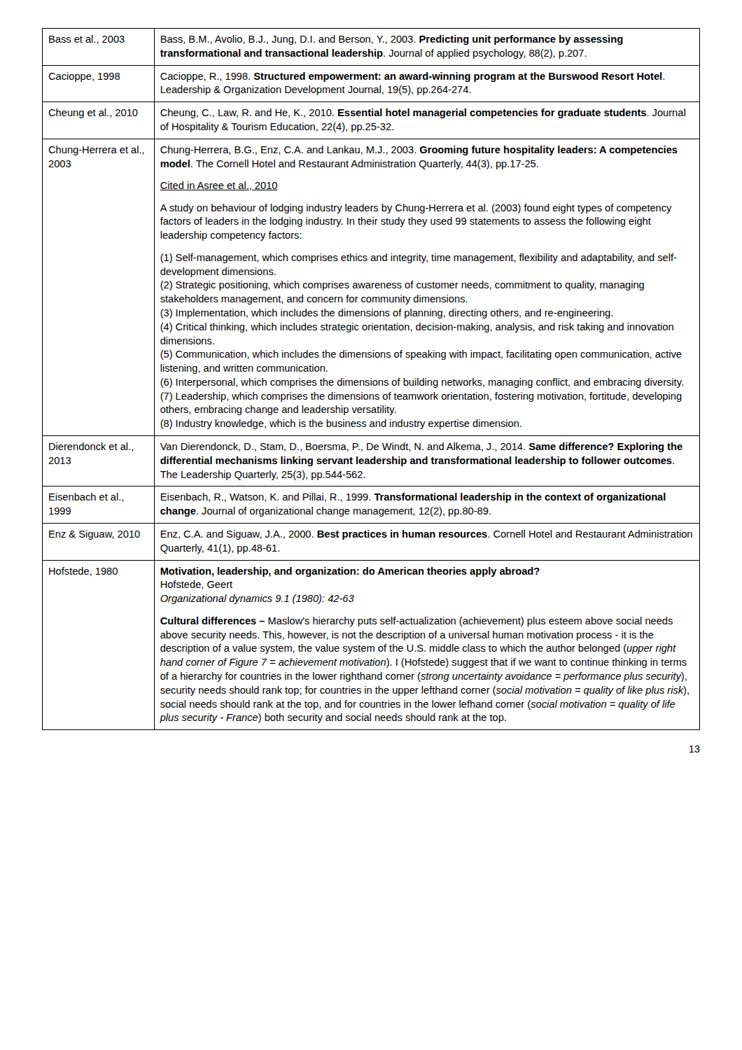| Bass et al., 2003 | Bass, B.M., Avolio, B.J., Jung, D.I. and Berson, Y., 2003. Predicting unit performance by assessing transformational and transactional leadership . Journal of applied psychology, 88(2), p.207. |
| Cacioppe, 1998 | Cacioppe, R., 1998. Structured empowerment: an award-winning program at the Burswood Resort Hotel . Leadership & Organization Development Journal, 19(5), pp.264-274. |
| Cheung et al., 2010 | Cheung, C., Law, R. and He, K., 2010. Essential hotel managerial competencies for graduate students . Journal of Hospitality & Tourism Education, 22(4), pp.25-32. |
| Chung-Herrera et al., 2003 | Chung-Herrera, B.G., Enz, C.A. and Lankau, M.J., 2003. Grooming future hospitality leaders: A competencies model . The Cornell Hotel and Restaurant Administration Quarterly, 44(3), pp.17-25. Cited in Asree et al., 2010 A study on behaviour of lodging industry leaders by Chung-Herrera et al. (2003) found eight types of competency factors of leaders in the lodging industry. In their study they used 99 statements to assess the following eight leadership competency factors: (1) Self-management, which comprises ethics and integrity, time management, flexibility and adaptability, and self-development dimensions. (2) Strategic positioning, which comprises awareness of customer needs, commitment to quality, managing stakeholders management, and concern for community dimensions. (3) Implementation, which includes the dimensions of planning, directing others, and re-engineering. (4) Critical thinking, which includes strategic orientation, decision-making, analysis, and risk taking and innovation dimensions. (5) Communication, which includes the dimensions of speaking with impact, facilitating open communication, active listening, and written communication. (6) Interpersonal, which comprises the dimensions of building networks, managing conflict, and embracing diversity. (7) Leadership, which comprises the dimensions of teamwork orientation, fostering motivation, fortitude, developing others, embracing change and leadership versatility. (8) Industry knowledge, which is the business and industry expertise dimension. |
| Dierendonck et al., 2013 | Van Dierendonck, D., Stam, D., Boersma, P., De Windt, N. and Alkema, J., 2014. Same difference? Exploring the differential mechanisms linking servant leadership and transformational leadership to follower outcomes . The Leadership Quarterly, 25(3), pp.544-562. |
| Eisenbach et al., 1999 | Eisenbach, R., Watson, K. and Pillai, R., 1999. Transformational leadership in the context of organizational change . Journal of organizational change management, 12(2), pp.80-89. |
| Enz & Siguaw, 2010 | Enz, C.A. and Siguaw, J.A., 2000. Best practices in human resources . Cornell Hotel and Restaurant Administration Quarterly, 41(1), pp.48-61. |
| Hofstede, 1980 | Motivation, leadership, and organization: do American theories apply abroad? Hofstede, Geert Organizational dynamics 9.1 (1980): 42-63 Cultural differences – Maslow's hierarchy puts self-actualization (achievement) plus esteem above social needs above security needs. This, however, is not the description of a universal human motivation process - it is the description of a value system, the value system of the U.S. middle class to which the author belonged ( upper right hand corner of Figure 7 = achievement motivation ). I (Hofstede) suggest that if we want to continue thinking in terms of a hierarchy for countries in the lower righthand corner ( strong uncertainty avoidance = performance plus security ), security needs should rank top; for countries in the upper lefthand corner ( social motivation = quality of like plus risk ), social needs should rank at the top, and for countries in the lower lefhand corner ( social motivation = quality of life plus security - France ) both security and social needs should rank at the top. |
13